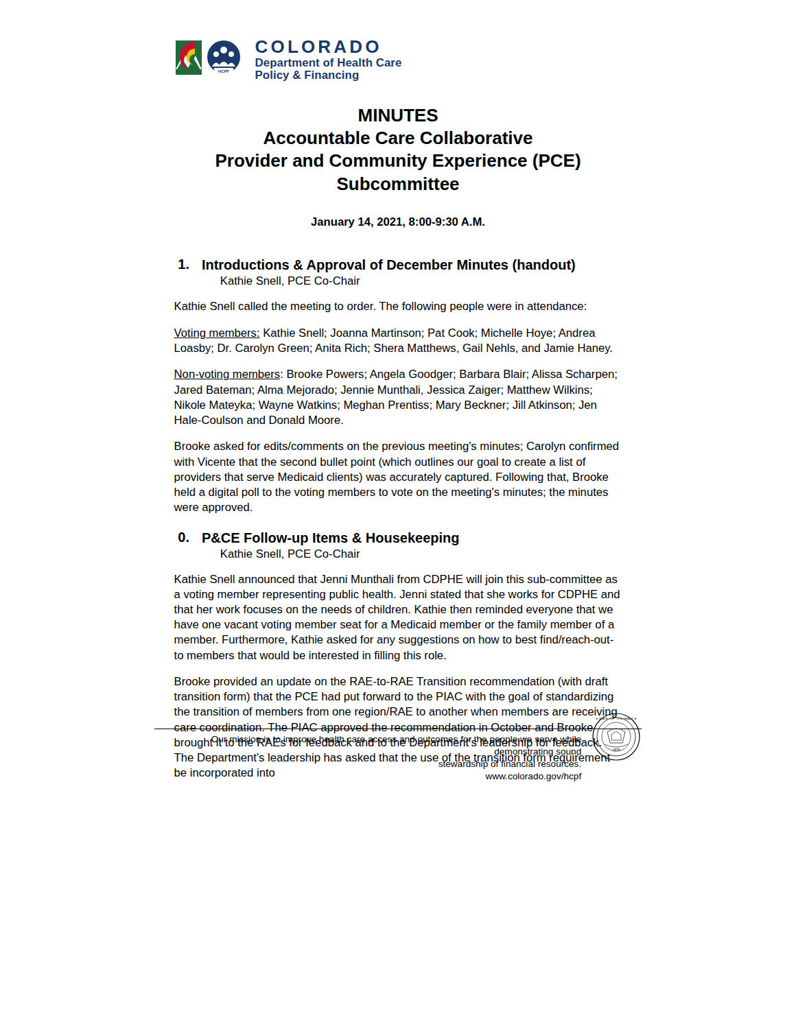HCPF
COLORADO
Department of Health Care
Policy & Financing
MINUTES
Accountable Care Collaborative
Provider and Community Experience (PCE)
Subcommittee
January 14, 2021, 8:00-9:30 A.M.
Introductions & Approval of December Minutes (handout) Kathie Snell, PCE Co-Chair
Kathie Snell called the meeting to order. The following people were in attendance:
Voting members: Kathie Snell; Joanna Martinson; Pat Cook; Michelle Hoye; Andrea Loasby; Dr. Carolyn Green; Anita Rich; Shera Matthews, Gail Nehls, and Jamie Haney.
Non-voting members: Brooke Powers; Angela Goodger; Barbara Blair; Alissa Scharpen; Jared Bateman; Alma Mejorado; Jennie Munthali, Jessica Zaiger; Matthew Wilkins; Nikole Mateyka; Wayne Watkins; Meghan Prentiss; Mary Beckner; Jill Atkinson; Jen Hale-Coulson and Donald Moore.
Brooke asked for edits/comments on the previous meeting's minutes; Carolyn confirmed with Vicente that the second bullet point (which outlines our goal to create a list of providers that serve Medicaid clients) was accurately captured. Following that, Brooke held a digital poll to the voting members to vote on the meeting's minutes; the minutes were approved.
P&CE Follow-up Items & Housekeeping Kathie Snell, PCE Co-Chair
Kathie Snell announced that Jenni Munthali from CDPHE will join this sub-committee as a voting member representing public health. Jenni stated that she works for CDPHE and that her work focuses on the needs of children. Kathie then reminded everyone that we have one vacant voting member seat for a Medicaid member or the family member of a member. Furthermore, Kathie asked for any suggestions on how to best find/reach-out-to members that would be interested in filling this role.
Brooke provided an update on the RAE-to-RAE Transition recommendation (with draft transition form) that the PCE had put forward to the PIAC with the goal of standardizing the transition of members from one region/RAE to another when members are receiving care coordination. The PIAC approved the recommendation in October and Brooke brought it to the RAEs for feedback and to the Department's leadership for feedback. The Department's leadership has asked that the use of the transition form requirement be incorporated into
Our mission is to improve health care access and outcomes for the people we serve while demonstrating sound
stewardship of financial resources.
www.colorado.gov/hcpf
★ STATE · OF · COLORADO ★ 1876